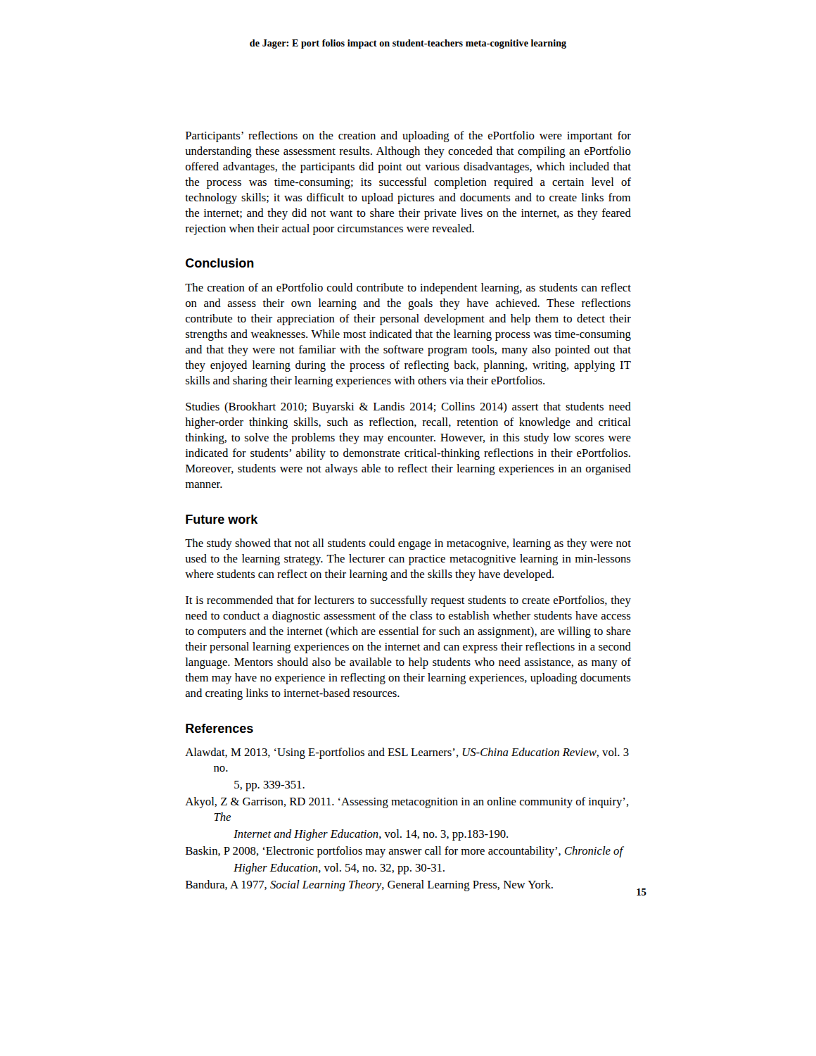de Jager: E port folios impact on student-teachers meta-cognitive learning
Participants’ reflections on the creation and uploading of the ePortfolio were important for understanding these assessment results. Although they conceded that compiling an ePortfolio offered advantages, the participants did point out various disadvantages, which included that the process was time-consuming; its successful completion required a certain level of technology skills; it was difficult to upload pictures and documents and to create links from the internet; and they did not want to share their private lives on the internet, as they feared rejection when their actual poor circumstances were revealed.
Conclusion
The creation of an ePortfolio could contribute to independent learning, as students can reflect on and assess their own learning and the goals they have achieved. These reflections contribute to their appreciation of their personal development and help them to detect their strengths and weaknesses. While most indicated that the learning process was time-consuming and that they were not familiar with the software program tools, many also pointed out that they enjoyed learning during the process of reflecting back, planning, writing, applying IT skills and sharing their learning experiences with others via their ePortfolios.
Studies (Brookhart 2010; Buyarski & Landis 2014; Collins 2014) assert that students need higher-order thinking skills, such as reflection, recall, retention of knowledge and critical thinking, to solve the problems they may encounter. However, in this study low scores were indicated for students’ ability to demonstrate critical-thinking reflections in their ePortfolios. Moreover, students were not always able to reflect their learning experiences in an organised manner.
Future work
The study showed that not all students could engage in metacognive, learning as they were not used to the learning strategy. The lecturer can practice metacognitive learning in min-lessons where students can reflect on their learning and the skills they have developed.
It is recommended that for lecturers to successfully request students to create ePortfolios, they need to conduct a diagnostic assessment of the class to establish whether students have access to computers and the internet (which are essential for such an assignment), are willing to share their personal learning experiences on the internet and can express their reflections in a second language. Mentors should also be available to help students who need assistance, as many of them may have no experience in reflecting on their learning experiences, uploading documents and creating links to internet-based resources.
References
Alawdat, M 2013, ‘Using E-portfolios and ESL Learners’, US-China Education Review, vol. 3 no.
5, pp. 339-351.
Akyol, Z & Garrison, RD 2011. ‘Assessing metacognition in an online community of inquiry’, The
Internet and Higher Education, vol. 14, no. 3, pp.183-190.
Baskin, P 2008, ‘Electronic portfolios may answer call for more accountability’, Chronicle of
Higher Education, vol. 54, no. 32, pp. 30-31.
Bandura, A 1977, Social Learning Theory, General Learning Press, New York.
15